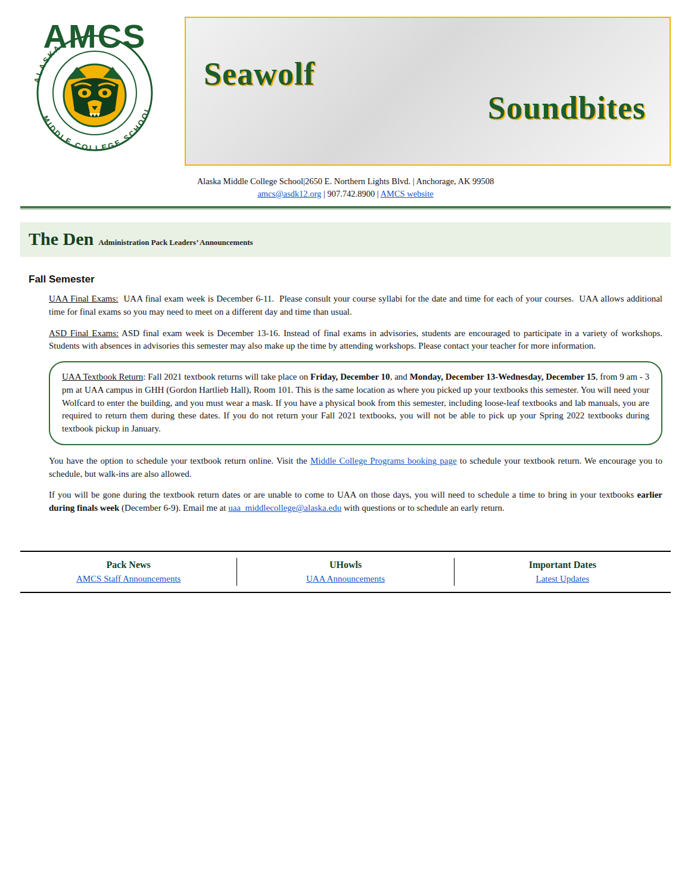AMCS ALASKA MIDDLE COLLEGE SCHOOL
SeawolfSoundbites
Alaska Middle College School|2650 E. Northern Lights Blvd. | Anchorage, AK 99508
amcs@asdk12.org | 907.742.8900 | AMCS website
The Den
Administration Pack Leaders’ Announcements
Fall Semester
UAA Final Exams: UAA final exam week is December 6-11. Please consult your course syllabi for the date and time for each of your courses. UAA allows additional time for final exams so you may need to meet on a different day and time than usual.
ASD Final Exams: ASD final exam week is December 13-16. Instead of final exams in advisories, students are encouraged to participate in a variety of workshops. Students with absences in advisories this semester may also make up the time by attending workshops. Please contact your teacher for more information.
UAA Textbook Return: Fall 2021 textbook returns will take place on Friday, December 10, and Monday, December 13-Wednesday, December 15, from 9 am - 3 pm at UAA campus in GHH (Gordon Hartlieb Hall), Room 101. This is the same location as where you picked up your textbooks this semester. You will need your Wolfcard to enter the building, and you must wear a mask. If you have a physical book from this semester, including loose-leaf textbooks and lab manuals, you are required to return them during these dates. If you do not return your Fall 2021 textbooks, you will not be able to pick up your Spring 2022 textbooks during textbook pickup in January.
You have the option to schedule your textbook return online. Visit the Middle College Programs booking page to schedule your textbook return. We encourage you to schedule, but walk-ins are also allowed.
If you will be gone during the textbook return dates or are unable to come to UAA on those days, you will need to schedule a time to bring in your textbooks earlier during finals week (December 6-9). Email me at uaa_middlecollege@alaska.edu with questions or to schedule an early return.
Pack News
AMCS Staff Announcements
UHowls
UAA Announcements
Important Dates
Latest Updates